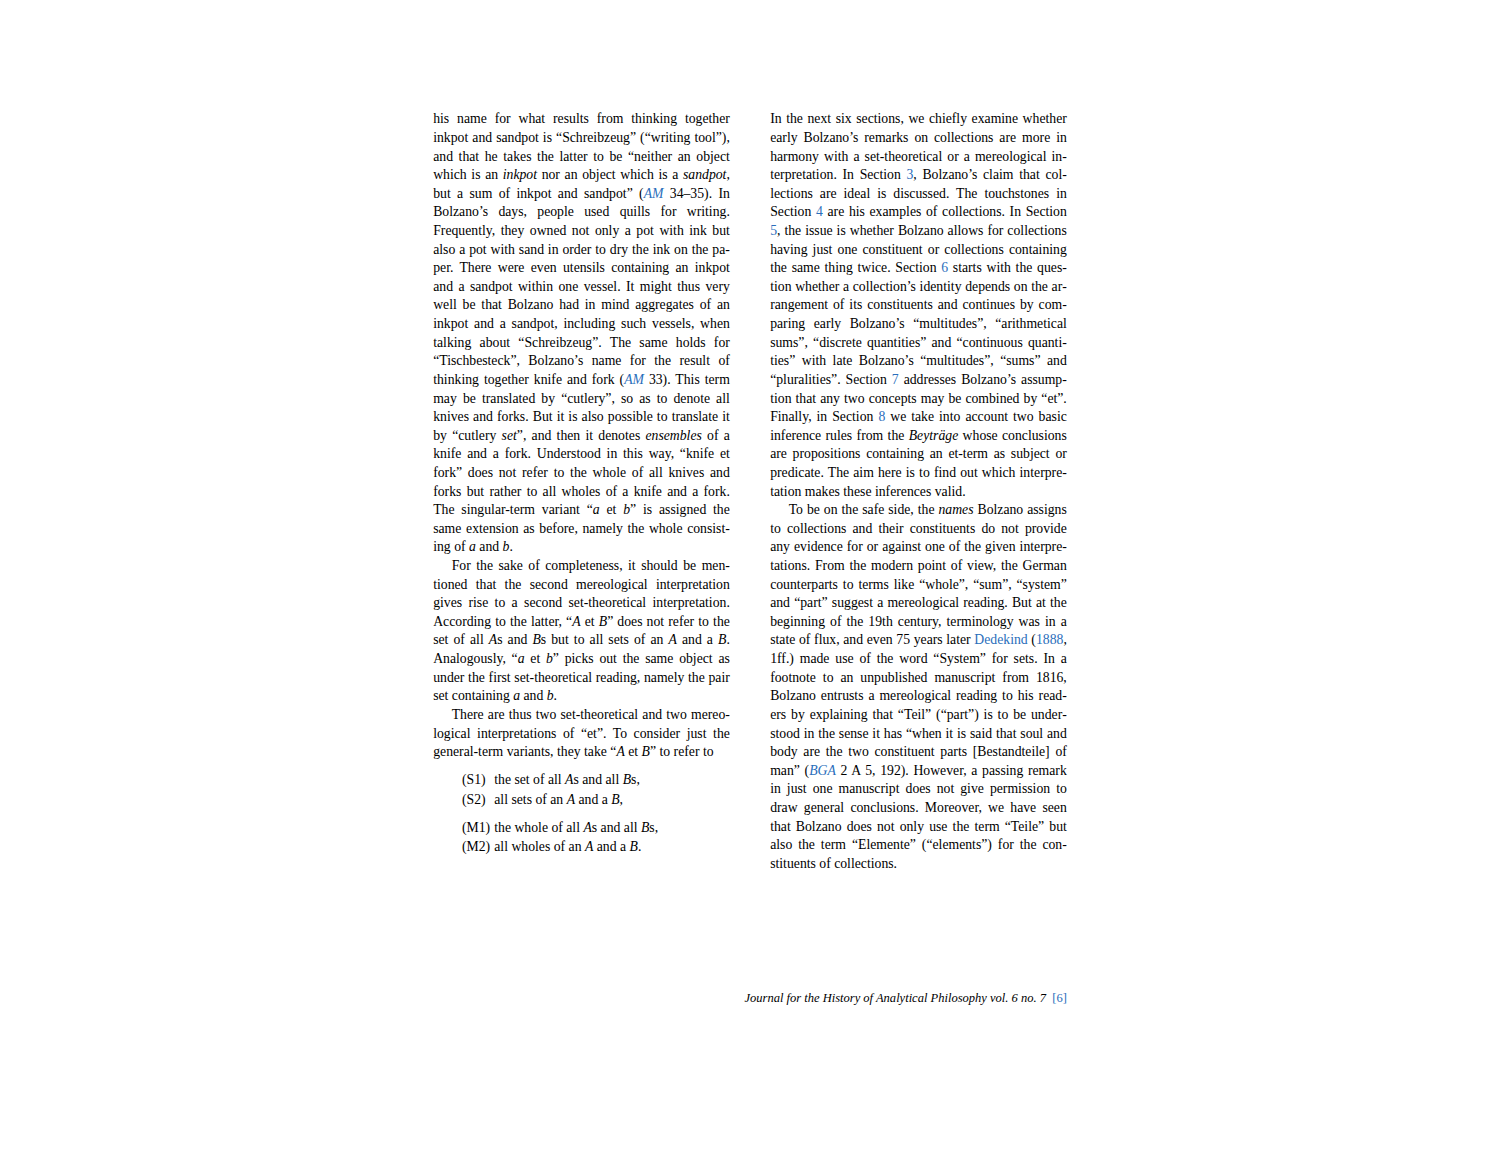his name for what results from thinking together inkpot and sandpot is “Schreibzeug” (“writing tool”), and that he takes the latter to be “neither an object which is an inkpot nor an object which is a sandpot, but a sum of inkpot and sandpot” (AM 34–35). In Bolzano’s days, people used quills for writing. Frequently, they owned not only a pot with ink but also a pot with sand in order to dry the ink on the paper. There were even utensils containing an inkpot and a sandpot within one vessel. It might thus very well be that Bolzano had in mind aggregates of an inkpot and a sandpot, including such vessels, when talking about “Schreibzeug”. The same holds for “Tischbesteck”, Bolzano’s name for the result of thinking together knife and fork (AM 33). This term may be translated by “cutlery”, so as to denote all knives and forks. But it is also possible to translate it by “cutlery set”, and then it denotes ensembles of a knife and a fork. Understood in this way, “knife et fork” does not refer to the whole of all knives and forks but rather to all wholes of a knife and a fork. The singular-term variant “a et b” is assigned the same extension as before, namely the whole consisting of a and b.
For the sake of completeness, it should be mentioned that the second mereological interpretation gives rise to a second set-theoretical interpretation. According to the latter, “A et B” does not refer to the set of all As and Bs but to all sets of an A and a B. Analogously, “a et b” picks out the same object as under the first set-theoretical reading, namely the pair set containing a and b.
There are thus two set-theoretical and two mereological interpretations of “et”. To consider just the general-term variants, they take “A et B” to refer to
(S1) the set of all As and all Bs, (S2) all sets of an A and a B,
(M1) the whole of all As and all Bs, (M2) all wholes of an A and a B.
In the next six sections, we chiefly examine whether early Bolzano’s remarks on collections are more in harmony with a set-theoretical or a mereological interpretation. In Section 3, Bolzano’s claim that collections are ideal is discussed. The touchstones in Section 4 are his examples of collections. In Section 5, the issue is whether Bolzano allows for collections having just one constituent or collections containing the same thing twice. Section 6 starts with the question whether a collection’s identity depends on the arrangement of its constituents and continues by comparing early Bolzano’s “multitudes”, “arithmetical sums”, “discrete quantities” and “continuous quantities” with late Bolzano’s “multitudes”, “sums” and “pluralities”. Section 7 addresses Bolzano’s assumption that any two concepts may be combined by “et”. Finally, in Section 8 we take into account two basic inference rules from the Beyträge whose conclusions are propositions containing an et-term as subject or predicate. The aim here is to find out which interpretation makes these inferences valid.
To be on the safe side, the names Bolzano assigns to collections and their constituents do not provide any evidence for or against one of the given interpretations. From the modern point of view, the German counterparts to terms like “whole”, “sum”, “system” and “part” suggest a mereological reading. But at the beginning of the 19th century, terminology was in a state of flux, and even 75 years later Dedekind (1888, 1ff.) made use of the word “System” for sets. In a footnote to an unpublished manuscript from 1816, Bolzano entrusts a mereological reading to his readers by explaining that “Teil” (“part”) is to be understood in the sense it has “when it is said that soul and body are the two constituent parts [Bestandteile] of man” (BGA 2 A 5, 192). However, a passing remark in just one manuscript does not give permission to draw general conclusions. Moreover, we have seen that Bolzano does not only use the term “Teile” but also the term “Elemente” (“elements”) for the constituents of collections.
Journal for the History of Analytical Philosophy vol. 6 no. 7[6]